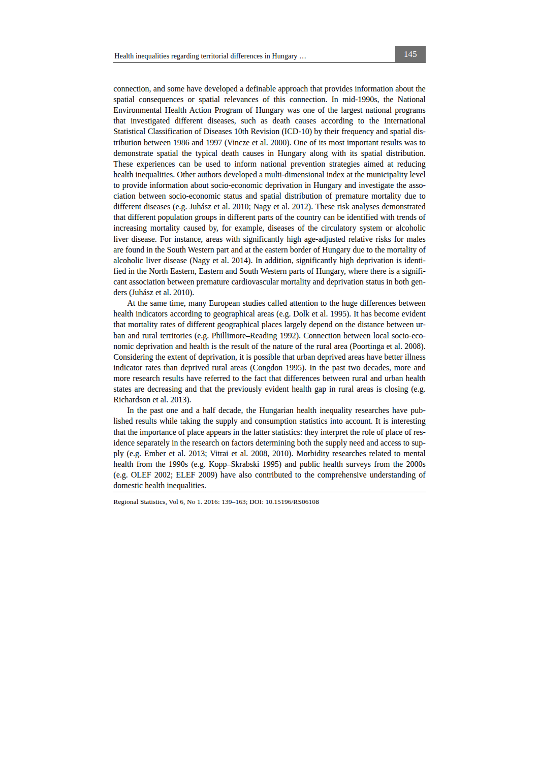Health inequalities regarding territorial differences in Hungary …
145
connection, and some have developed a definable approach that provides information about the spatial consequences or spatial relevances of this connection. In mid-1990s, the National Environmental Health Action Program of Hungary was one of the largest national programs that investigated different diseases, such as death causes according to the International Statistical Classification of Diseases 10th Revision (ICD-10) by their frequency and spatial distribution between 1986 and 1997 (Vincze et al. 2000). One of its most important results was to demonstrate spatial the typical death causes in Hungary along with its spatial distribution. These experiences can be used to inform national prevention strategies aimed at reducing health inequalities. Other authors developed a multi-dimensional index at the municipality level to provide information about socio-economic deprivation in Hungary and investigate the association between socio-economic status and spatial distribution of premature mortality due to different diseases (e.g. Juhász et al. 2010; Nagy et al. 2012). These risk analyses demonstrated that different population groups in different parts of the country can be identified with trends of increasing mortality caused by, for example, diseases of the circulatory system or alcoholic liver disease. For instance, areas with significantly high age-adjusted relative risks for males are found in the South Western part and at the eastern border of Hungary due to the mortality of alcoholic liver disease (Nagy et al. 2014). In addition, significantly high deprivation is identified in the North Eastern, Eastern and South Western parts of Hungary, where there is a significant association between premature cardiovascular mortality and deprivation status in both genders (Juhász et al. 2010).
At the same time, many European studies called attention to the huge differences between health indicators according to geographical areas (e.g. Dolk et al. 1995). It has become evident that mortality rates of different geographical places largely depend on the distance between urban and rural territories (e.g. Phillimore–Reading 1992). Connection between local socio-economic deprivation and health is the result of the nature of the rural area (Poortinga et al. 2008). Considering the extent of deprivation, it is possible that urban deprived areas have better illness indicator rates than deprived rural areas (Congdon 1995). In the past two decades, more and more research results have referred to the fact that differences between rural and urban health states are decreasing and that the previously evident health gap in rural areas is closing (e.g. Richardson et al. 2013).
In the past one and a half decade, the Hungarian health inequality researches have published results while taking the supply and consumption statistics into account. It is interesting that the importance of place appears in the latter statistics: they interpret the role of place of residence separately in the research on factors determining both the supply need and access to supply (e.g. Ember et al. 2013; Vitrai et al. 2008, 2010). Morbidity researches related to mental health from the 1990s (e.g. Kopp–Skrabski 1995) and public health surveys from the 2000s (e.g. OLEF 2002; ELEF 2009) have also contributed to the comprehensive understanding of domestic health inequalities.
Regional Statistics, Vol 6, No 1. 2016: 139–163; DOI: 10.15196/RS06108